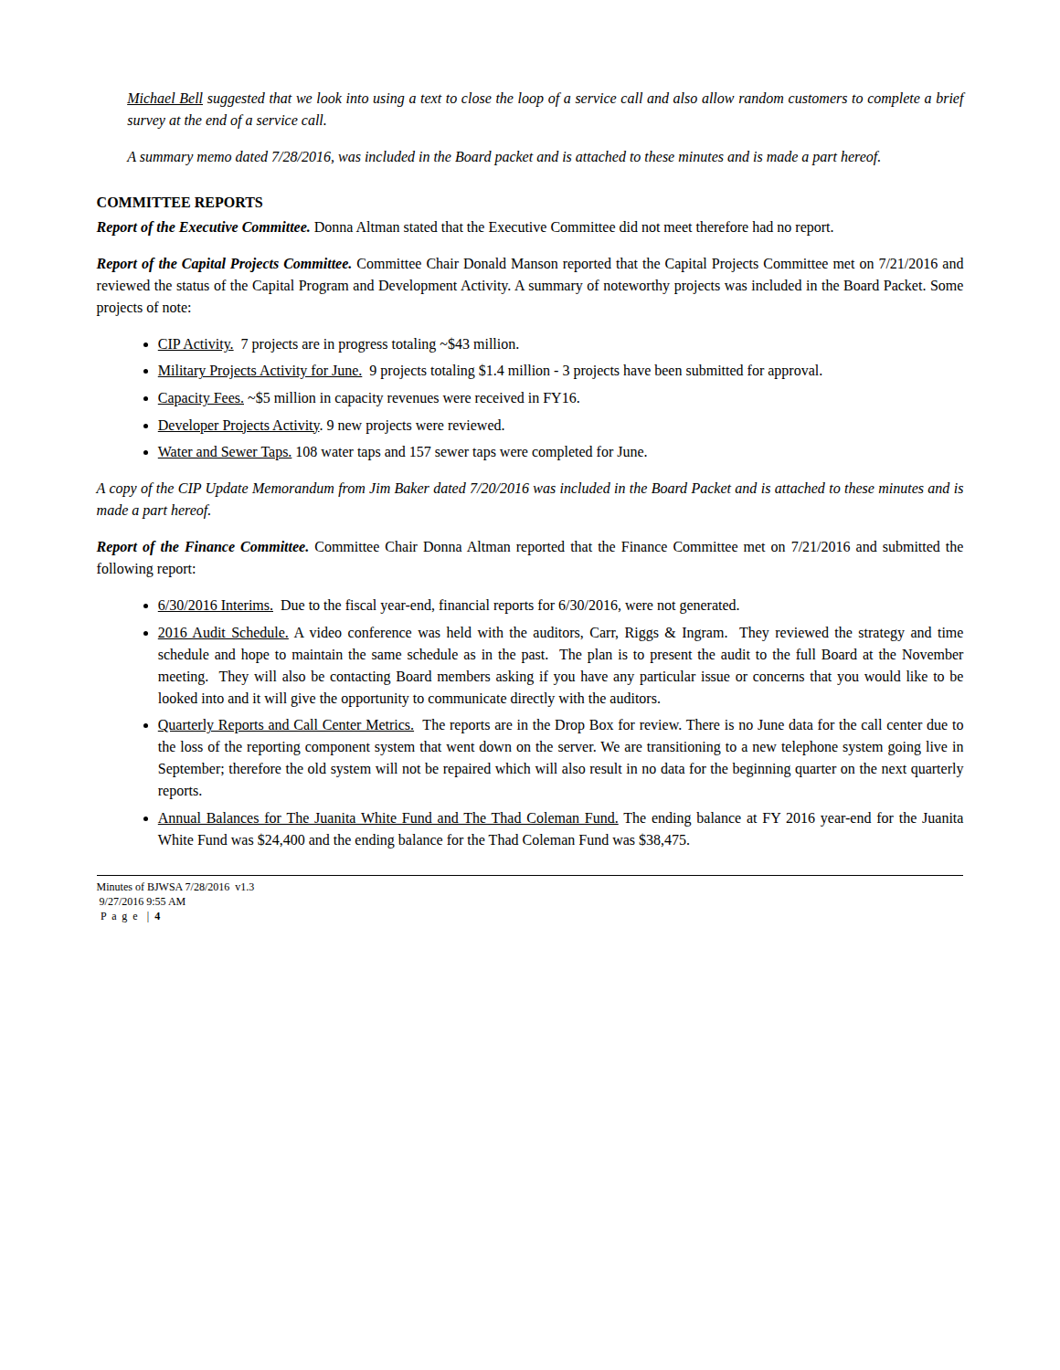Michael Bell suggested that we look into using a text to close the loop of a service call and also allow random customers to complete a brief survey at the end of a service call.
A summary memo dated 7/28/2016, was included in the Board packet and is attached to these minutes and is made a part hereof.
COMMITTEE REPORTS
Report of the Executive Committee. Donna Altman stated that the Executive Committee did not meet therefore had no report.
Report of the Capital Projects Committee. Committee Chair Donald Manson reported that the Capital Projects Committee met on 7/21/2016 and reviewed the status of the Capital Program and Development Activity. A summary of noteworthy projects was included in the Board Packet. Some projects of note:
CIP Activity. 7 projects are in progress totaling ~$43 million.
Military Projects Activity for June. 9 projects totaling $1.4 million - 3 projects have been submitted for approval.
Capacity Fees. ~$5 million in capacity revenues were received in FY16.
Developer Projects Activity. 9 new projects were reviewed.
Water and Sewer Taps. 108 water taps and 157 sewer taps were completed for June.
A copy of the CIP Update Memorandum from Jim Baker dated 7/20/2016 was included in the Board Packet and is attached to these minutes and is made a part hereof.
Report of the Finance Committee. Committee Chair Donna Altman reported that the Finance Committee met on 7/21/2016 and submitted the following report:
6/30/2016 Interims. Due to the fiscal year-end, financial reports for 6/30/2016, were not generated.
2016 Audit Schedule. A video conference was held with the auditors, Carr, Riggs & Ingram. They reviewed the strategy and time schedule and hope to maintain the same schedule as in the past. The plan is to present the audit to the full Board at the November meeting. They will also be contacting Board members asking if you have any particular issue or concerns that you would like to be looked into and it will give the opportunity to communicate directly with the auditors.
Quarterly Reports and Call Center Metrics. The reports are in the Drop Box for review. There is no June data for the call center due to the loss of the reporting component system that went down on the server. We are transitioning to a new telephone system going live in September; therefore the old system will not be repaired which will also result in no data for the beginning quarter on the next quarterly reports.
Annual Balances for The Juanita White Fund and The Thad Coleman Fund. The ending balance at FY 2016 year-end for the Juanita White Fund was $24,400 and the ending balance for the Thad Coleman Fund was $38,475.
Minutes of BJWSA 7/28/2016 v1.3
9/27/2016 9:55 AM
P a g e | 4